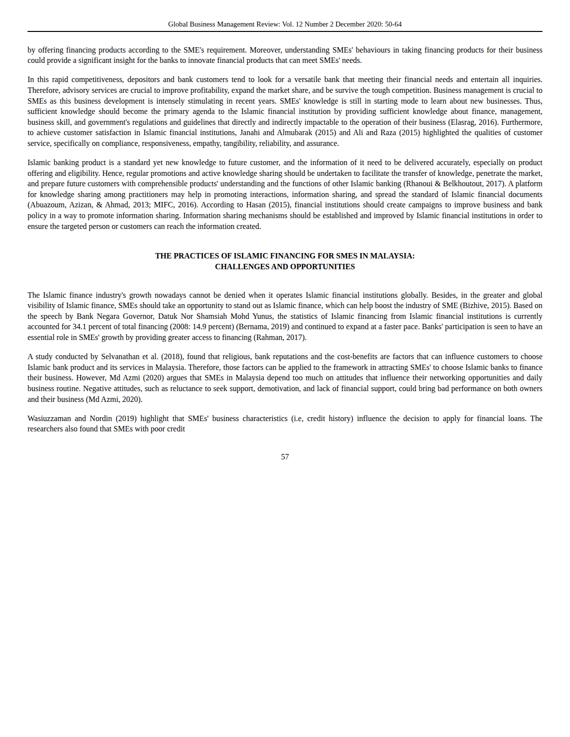Global Business Management Review: Vol. 12 Number 2 December 2020: 50-64
by offering financing products according to the SME's requirement. Moreover, understanding SMEs' behaviours in taking financing products for their business could provide a significant insight for the banks to innovate financial products that can meet SMEs' needs.
In this rapid competitiveness, depositors and bank customers tend to look for a versatile bank that meeting their financial needs and entertain all inquiries. Therefore, advisory services are crucial to improve profitability, expand the market share, and be survive the tough competition. Business management is crucial to SMEs as this business development is intensely stimulating in recent years. SMEs' knowledge is still in starting mode to learn about new businesses. Thus, sufficient knowledge should become the primary agenda to the Islamic financial institution by providing sufficient knowledge about finance, management, business skill, and government's regulations and guidelines that directly and indirectly impactable to the operation of their business (Elasrag, 2016). Furthermore, to achieve customer satisfaction in Islamic financial institutions, Janahi and Almubarak (2015) and Ali and Raza (2015) highlighted the qualities of customer service, specifically on compliance, responsiveness, empathy, tangibility, reliability, and assurance.
Islamic banking product is a standard yet new knowledge to future customer, and the information of it need to be delivered accurately, especially on product offering and eligibility. Hence, regular promotions and active knowledge sharing should be undertaken to facilitate the transfer of knowledge, penetrate the market, and prepare future customers with comprehensible products' understanding and the functions of other Islamic banking (Rhanoui & Belkhoutout, 2017). A platform for knowledge sharing among practitioners may help in promoting interactions, information sharing, and spread the standard of Islamic financial documents (Abuazoum, Azizan, & Ahmad, 2013; MIFC, 2016). According to Hasan (2015), financial institutions should create campaigns to improve business and bank policy in a way to promote information sharing. Information sharing mechanisms should be established and improved by Islamic financial institutions in order to ensure the targeted person or customers can reach the information created.
The Practices of Islamic Financing for SMEs in Malaysia:
Challenges and Opportunities
The Islamic finance industry's growth nowadays cannot be denied when it operates Islamic financial institutions globally. Besides, in the greater and global visibility of Islamic finance, SMEs should take an opportunity to stand out as Islamic finance, which can help boost the industry of SME (Bizhive, 2015). Based on the speech by Bank Negara Governor, Datuk Nor Shamsiah Mohd Yunus, the statistics of Islamic financing from Islamic financial institutions is currently accounted for 34.1 percent of total financing (2008: 14.9 percent) (Bernama, 2019) and continued to expand at a faster pace. Banks' participation is seen to have an essential role in SMEs' growth by providing greater access to financing (Rahman, 2017).
A study conducted by Selvanathan et al. (2018), found that religious, bank reputations and the cost-benefits are factors that can influence customers to choose Islamic bank product and its services in Malaysia. Therefore, those factors can be applied to the framework in attracting SMEs' to choose Islamic banks to finance their business. However, Md Azmi (2020) argues that SMEs in Malaysia depend too much on attitudes that influence their networking opportunities and daily business routine. Negative attitudes, such as reluctance to seek support, demotivation, and lack of financial support, could bring bad performance on both owners and their business (Md Azmi, 2020).
Wasiuzzaman and Nordin (2019) highlight that SMEs' business characteristics (i.e, credit history) influence the decision to apply for financial loans. The researchers also found that SMEs with poor credit
57